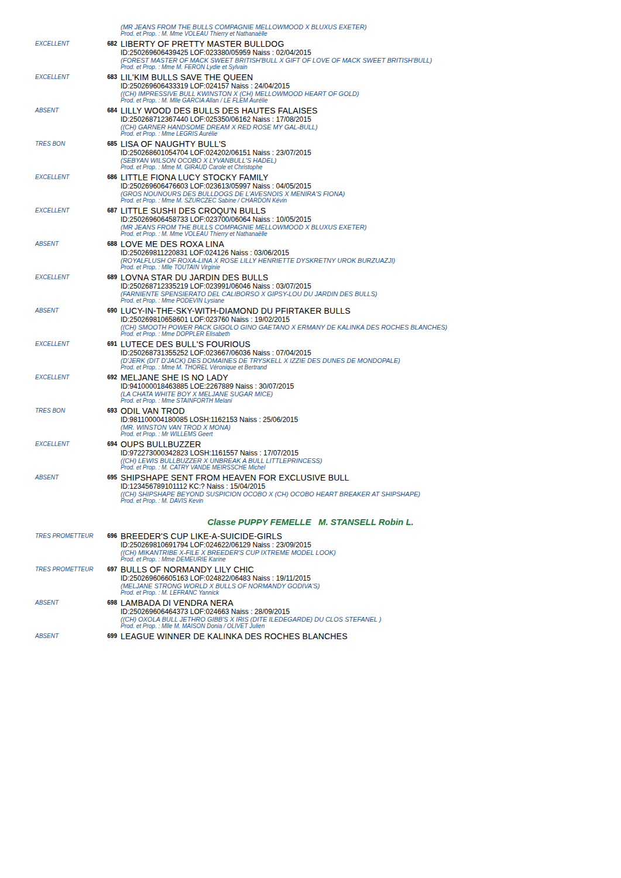| | | (MR JEANS FROM THE BULLS COMPAGNIE MELLOWMOOD X BLUXUS EXETER) Prod. et Prop. : M. Mme VOLEAU Thierry et Nathanaëlle |
| EXCELLENT | 682 | LIBERTY OF PRETTY MASTER BULLDOG ID:250269606439425 LOF:023380/05959 Naiss : 02/04/2015 (FOREST MASTER OF MACK SWEET BRITISH'BULL X GIFT OF LOVE OF MACK SWEET BRITISH'BULL) Prod. et Prop. : Mme M. FERON Lydie et Sylvain |
| EXCELLENT | 683 | LIL'KIM BULLS SAVE THE QUEEN ID:250269606433319 LOF:024157 Naiss : 24/04/2015 ((CH) IMPRESSIVE BULL KWINSTON X (CH) MELLOWMOOD HEART OF GOLD) Prod. et Prop. : M. Mlle GARCIA Allan / LE FLEM Aurélie |
| ABSENT | 684 | LILLY WOOD DES BULLS DES HAUTES FALAISES ID:250268712367440 LOF:025350/06162 Naiss : 17/08/2015 ((CH) GARNER HANDSOME DREAM X RED ROSE MY GAL-BULL) Prod. et Prop. : Mme LEGRIS Aurélie |
| TRES BON | 685 | LISA OF NAUGHTY BULL'S ID:250268601054704 LOF:024202/06151 Naiss : 23/07/2015 (SEBYAN WILSON OCOBO X LYVANBULL'S HADEL) Prod. et Prop. : Mme M. GIRAUD Carole et Christophe |
| EXCELLENT | 686 | LITTLE FIONA LUCY STOCKY FAMILY ID:250269606476603 LOF:023613/05997 Naiss : 04/05/2015 (GROS NOUNOURS DES BULLDOGS DE L'AVESNOIS X MENIRA'S FIONA) Prod. et Prop. : Mme M. SZURCZEC Sabine / CHARDON Kévin |
| EXCELLENT | 687 | LITTLE SUSHI DES CROQU'N BULLS ID:250269606458733 LOF:023700/06064 Naiss : 10/05/2015 (MR JEANS FROM THE BULLS COMPAGNIE MELLOWMOOD X BLUXUS EXETER) Prod. et Prop. : M. Mme VOLEAU Thierry et Nathanaëlle |
| ABSENT | 688 | LOVE ME DES ROXA LINA ID:250269811220831 LOF:024126 Naiss : 03/06/2015 (ROYALFLUSH OF ROXA-LINA X ROSE LILLY HENRIETTE DYSKRETNY UROK BURZUAZJI) Prod. et Prop. : Mlle TOUTAIN Virginie |
| EXCELLENT | 689 | LOVNA STAR DU JARDIN DES BULLS ID:250268712335219 LOF:023991/06046 Naiss : 03/07/2015 (FARNIENTE SPENSIERATO DEL CALIBORSO X GIPSY-LOU DU JARDIN DES BULLS) Prod. et Prop. : Mme PODEVIN Lysiane |
| ABSENT | 690 | LUCY-IN-THE-SKY-WITH-DIAMOND DU PFIRTAKER BULLS ID:250269810658601 LOF:023760 Naiss : 19/02/2015 ((CH) SMOOTH POWER PACK GIGOLO GINO GAETANO X ERMANY DE KALINKA DES ROCHES BLANCHES) Prod. et Prop. : Mme DOPPLER Elisabeth |
| EXCELLENT | 691 | LUTECE DES BULL'S FOURIOUS ID:250268731355252 LOF:023667/06036 Naiss : 07/04/2015 (D'JERK (DIT D'JACK) DES DOMAINES DE TRYSKELL X IZZIE DES DUNES DE MONDOPALE) Prod. et Prop. : Mme M. THOREL Véronique et Bertrand |
| EXCELLENT | 692 | MELJANE SHE IS NO LADY ID:941000018463885 LOE:2267889 Naiss : 30/07/2015 (LA CHATA WHITE BOY X MELJANE SUGAR MICE) Prod. et Prop. : Mme STAINFORTH Melani |
| TRES BON | 693 | ODIL VAN TROD ID:981100004180085 LOSH:1162153 Naiss : 25/06/2015 (MR. WINSTON VAN TROD X MONA) Prod. et Prop. : Mr WILLEMS Geert |
| EXCELLENT | 694 | OUPS BULLBUZZER ID:972273000342823 LOSH:1161557 Naiss : 17/07/2015 ((CH) LEWIS BULLBUZZER X UNBREAK A BULL LITTLEPRINCESS) Prod. et Prop. : M. CATRY VANDE MEIRSSCHE Michel |
| ABSENT | 695 | SHIPSHAPE SENT FROM HEAVEN FOR EXCLUSIVE BULL ID:123456789101112 KC:? Naiss : 15/04/2015 ((CH) SHIPSHAPE BEYOND SUSPICION OCOBO X (CH) OCOBO HEART BREAKER AT SHIPSHAPE) Prod. et Prop. : M. DAVIS Kevin |
Classe PUPPY FEMELLE M. STANSELL Robin L.
| TRES PROMETTEUR | 696 | BREEDER'S CUP LIKE-A-SUICIDE-GIRLS ID:250269810691794 LOF:024622/06129 Naiss : 23/09/2015 ((CH) MIKANTRIBE X-FILE X BREEDER'S CUP IXTREME MODEL LOOK) Prod. et Prop. : Mme DEMEURIE Karine |
| TRES PROMETTEUR | 697 | BULLS OF NORMANDY LILY CHIC ID:250269606605163 LOF:024822/06483 Naiss : 19/11/2015 (MELJANE STRONG WORLD X BULLS OF NORMANDY GODIVA'S) Prod. et Prop. : M. LEFRANC Yannick |
| ABSENT | 698 | LAMBADA DI VENDRA NERA ID:250269606464373 LOF:024663 Naiss : 28/09/2015 ((CH) OXOLA BULL JETHRO GIBB'S X IRIS (DITE ILEDEGARDE) DU CLOS STEFANEL ) Prod. et Prop. : Mlle M. MAISON Donia / OLIVET Julien |
| ABSENT | 699 | LEAGUE WINNER DE KALINKA DES ROCHES BLANCHES |